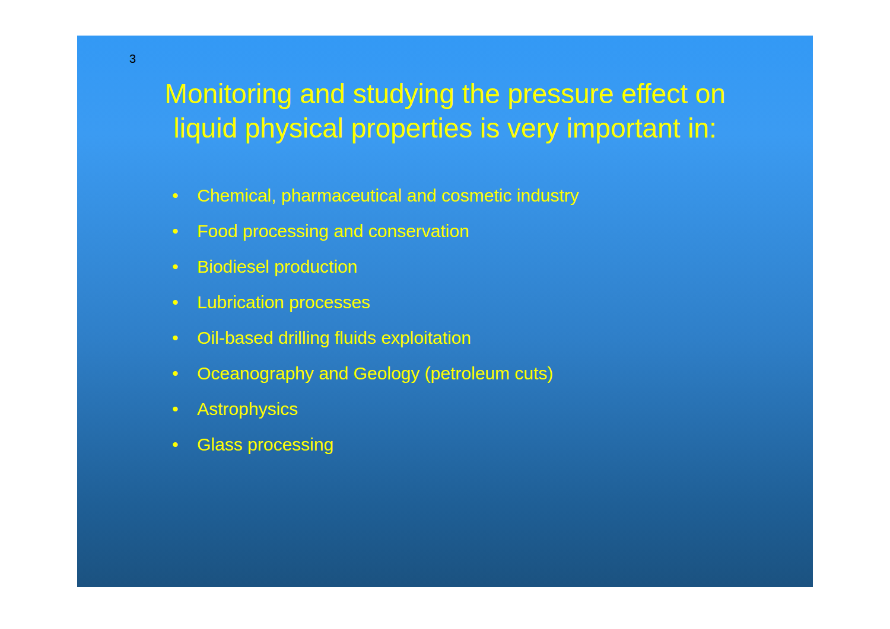3
Monitoring and studying the pressure effect on liquid physical properties is very important in:
Chemical, pharmaceutical and cosmetic industry
Food processing and conservation
Biodiesel production
Lubrication processes
Oil-based drilling fluids exploitation
Oceanography and Geology (petroleum cuts)
Astrophysics
Glass processing